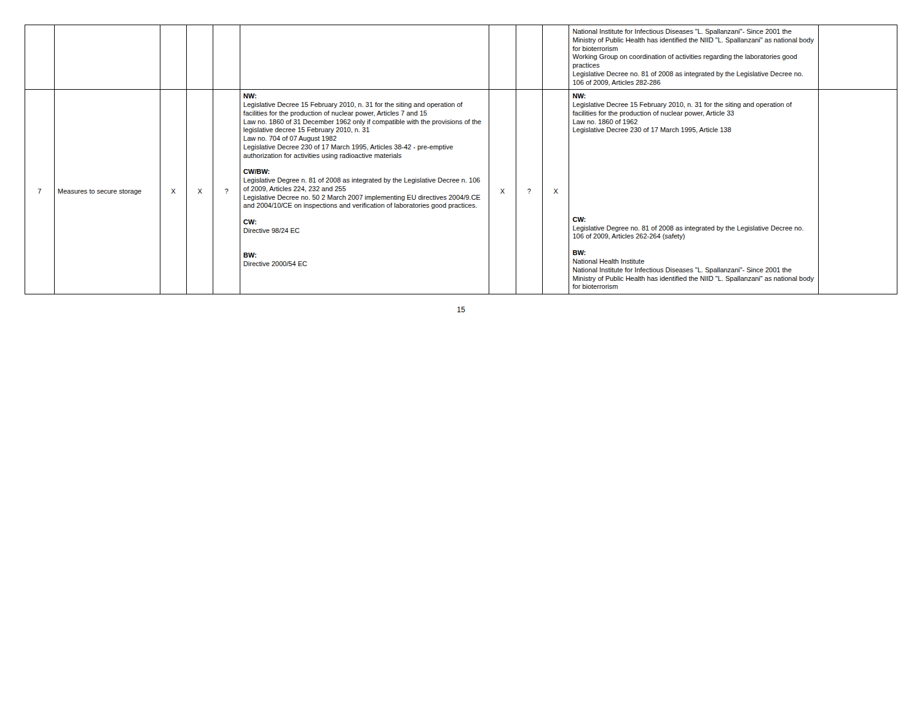| | | | | | | | | | National Institute for Infectious Diseases "L. Spallanzani"- Since 2001 the Ministry of Public Health has identified the NIID "L. Spallanzani" as national body for bioterrorism Working Group on coordination of activities regarding the laboratories good practices Legislative Decree no. 81 of 2008 as integrated by the Legislative Decree no. 106 of 2009, Articles 282-286 | |
| 7 | Measures to secure storage | X | X | ? | NW: Legislative Decree 15 February 2010, n. 31 for the siting and operation of facilities for the production of nuclear power, Articles 7 and 15 Law no. 1860 of 31 December 1962 only if compatible with the provisions of the legislative decree 15 February 2010, n. 31 Law no. 704 of 07 August 1982 Legislative Decree 230 of 17 March 1995, Articles 38-42 - pre-emptive authorization for activities using radioactive materials CW/BW: Legislative Degree n. 81 of 2008 as integrated by the Legislative Decree n. 106 of 2009, Articles 224, 232 and 255 Legislative Decree no. 50 2 March 2007 implementing EU directives 2004/9.CE and 2004/10/CE on inspections and verification of laboratories good practices. CW: Directive 98/24 EC BW: Directive 2000/54 EC | X | ? | X | NW: Legislative Decree 15 February 2010, n. 31 for the siting and operation of facilities for the production of nuclear power, Article 33 Law no. 1860 of 1962 Legislative Decree 230 of 17 March 1995, Article 138 CW: Legislative Degree no. 81 of 2008 as integrated by the Legislative Decree no. 106 of 2009, Articles 262-264 (safety) BW: National Health Institute National Institute for Infectious Diseases "L. Spallanzani"- Since 2001 the Ministry of Public Health has identified the NIID "L. Spallanzani" as national body for bioterrorism | |
15